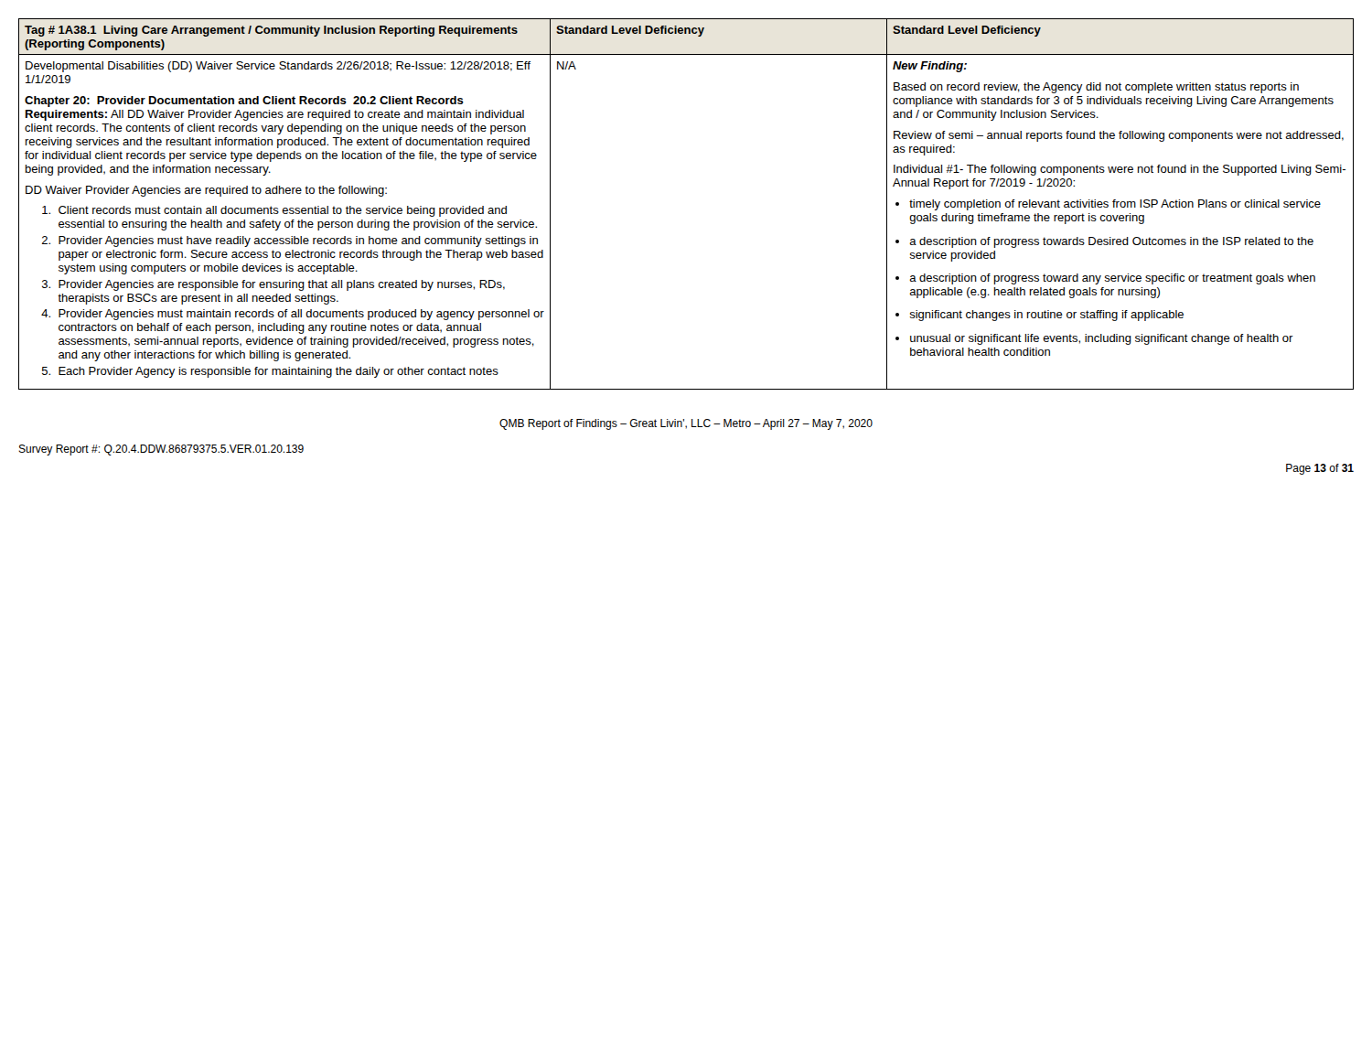| Tag # 1A38.1 Living Care Arrangement / Community Inclusion Reporting Requirements (Reporting Components) | Standard Level Deficiency | Standard Level Deficiency |
| --- | --- | --- |
| Developmental Disabilities (DD) Waiver Service Standards 2/26/2018; Re-Issue: 12/28/2018; Eff 1/1/2019 Chapter 20: Provider Documentation and Client Records 20.2 Client Records Requirements: All DD Waiver Provider Agencies are required to create and maintain individual client records. The contents of client records vary depending on the unique needs of the person receiving services and the resultant information produced. The extent of documentation required for individual client records per service type depends on the location of the file, the type of service being provided, and the information necessary. DD Waiver Provider Agencies are required to adhere to the following: 1. Client records must contain all documents essential to the service being provided and essential to ensuring the health and safety of the person during the provision of the service. 2. Provider Agencies must have readily accessible records in home and community settings in paper or electronic form. Secure access to electronic records through the Therap web based system using computers or mobile devices is acceptable. 3. Provider Agencies are responsible for ensuring that all plans created by nurses, RDs, therapists or BSCs are present in all needed settings. 4. Provider Agencies must maintain records of all documents produced by agency personnel or contractors on behalf of each person, including any routine notes or data, annual assessments, semi-annual reports, evidence of training provided/received, progress notes, and any other interactions for which billing is generated. 5. Each Provider Agency is responsible for maintaining the daily or other contact notes | N/A | New Finding: Based on record review, the Agency did not complete written status reports in compliance with standards for 3 of 5 individuals receiving Living Care Arrangements and / or Community Inclusion Services. Review of semi – annual reports found the following components were not addressed, as required: Individual #1- The following components were not found in the Supported Living Semi-Annual Report for 7/2019 - 1/2020: timely completion of relevant activities from ISP Action Plans or clinical service goals during timeframe the report is covering a description of progress towards Desired Outcomes in the ISP related to the service provided a description of progress toward any service specific or treatment goals when applicable (e.g. health related goals for nursing) significant changes in routine or staffing if applicable unusual or significant life events, including significant change of health or behavioral health condition |
QMB Report of Findings – Great Livin', LLC – Metro – April 27 – May 7, 2020
Survey Report #: Q.20.4.DDW.86879375.5.VER.01.20.139
Page 13 of 31